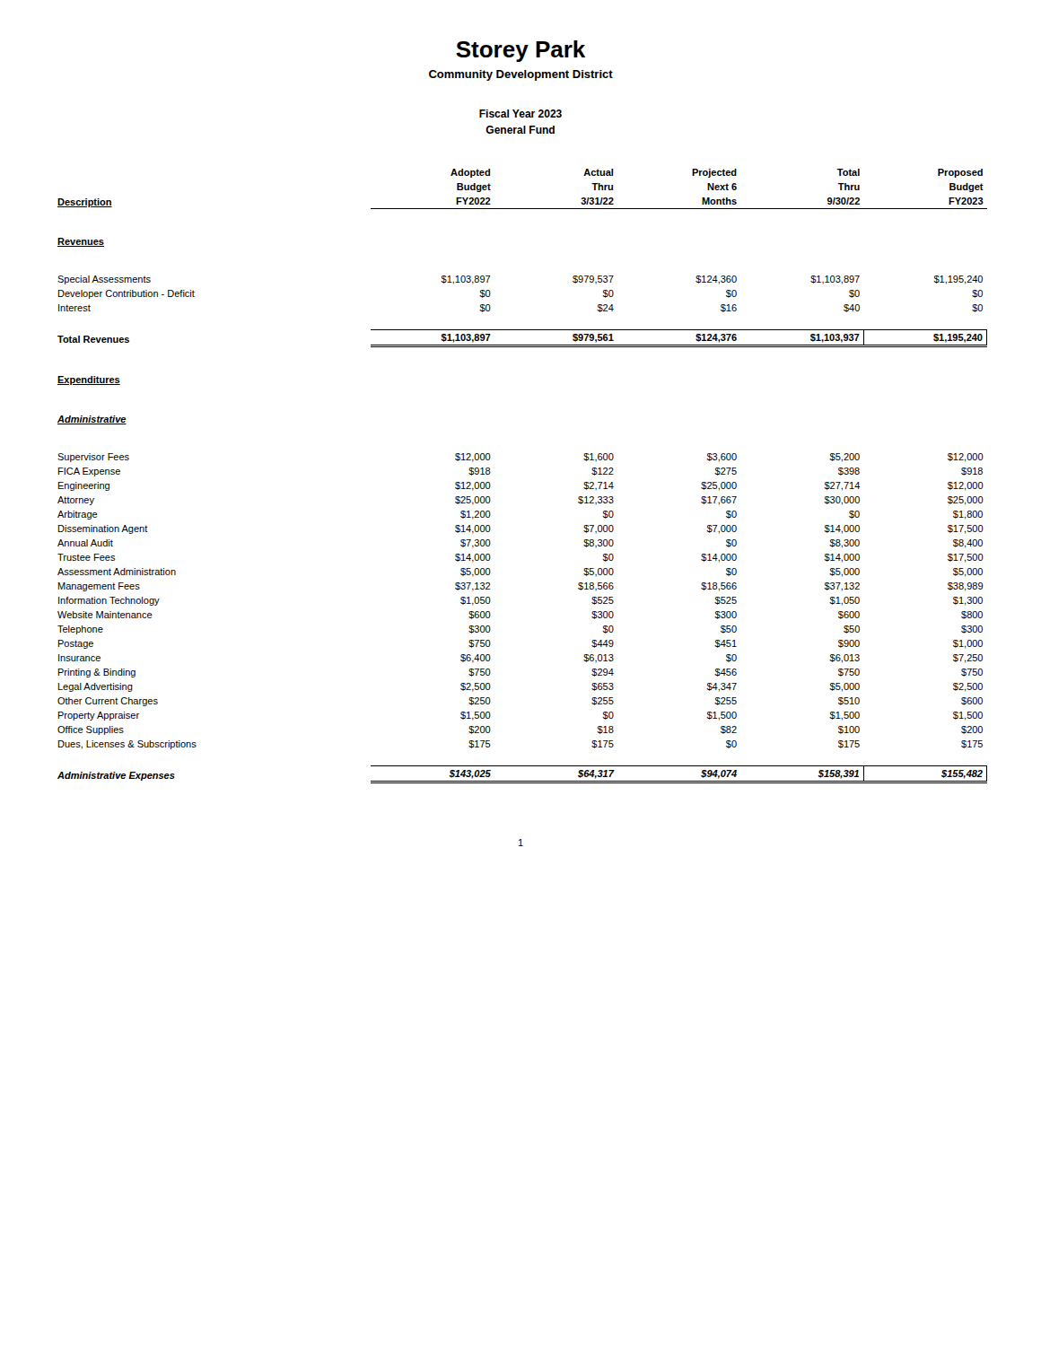Storey Park
Community Development District
Fiscal Year 2023
General Fund
| | Adopted | Actual | Projected | Total | Proposed |
| --- | --- | --- | --- | --- | --- |
| | Budget | Thru | Next 6 | Thru | Budget |
| Description | FY2022 | 3/31/22 | Months | 9/30/22 | FY2023 |
| Revenues | | | | | |
| Special Assessments | $1,103,897 | $979,537 | $124,360 | $1,103,897 | $1,195,240 |
| Developer Contribution - Deficit | $0 | $0 | $0 | $0 | $0 |
| Interest | $0 | $24 | $16 | $40 | $0 |
| Total Revenues | $1,103,897 | $979,561 | $124,376 | $1,103,937 | $1,195,240 |
| Expenditures | | | | | |
| Administrative | | | | | |
| Supervisor Fees | $12,000 | $1,600 | $3,600 | $5,200 | $12,000 |
| FICA Expense | $918 | $122 | $275 | $398 | $918 |
| Engineering | $12,000 | $2,714 | $25,000 | $27,714 | $12,000 |
| Attorney | $25,000 | $12,333 | $17,667 | $30,000 | $25,000 |
| Arbitrage | $1,200 | $0 | $0 | $0 | $1,800 |
| Dissemination Agent | $14,000 | $7,000 | $7,000 | $14,000 | $17,500 |
| Annual Audit | $7,300 | $8,300 | $0 | $8,300 | $8,400 |
| Trustee Fees | $14,000 | $0 | $14,000 | $14,000 | $17,500 |
| Assessment Administration | $5,000 | $5,000 | $0 | $5,000 | $5,000 |
| Management Fees | $37,132 | $18,566 | $18,566 | $37,132 | $38,989 |
| Information Technology | $1,050 | $525 | $525 | $1,050 | $1,300 |
| Website Maintenance | $600 | $300 | $300 | $600 | $800 |
| Telephone | $300 | $0 | $50 | $50 | $300 |
| Postage | $750 | $449 | $451 | $900 | $1,000 |
| Insurance | $6,400 | $6,013 | $0 | $6,013 | $7,250 |
| Printing & Binding | $750 | $294 | $456 | $750 | $750 |
| Legal Advertising | $2,500 | $653 | $4,347 | $5,000 | $2,500 |
| Other Current Charges | $250 | $255 | $255 | $510 | $600 |
| Property Appraiser | $1,500 | $0 | $1,500 | $1,500 | $1,500 |
| Office Supplies | $200 | $18 | $82 | $100 | $200 |
| Dues, Licenses & Subscriptions | $175 | $175 | $0 | $175 | $175 |
| Administrative Expenses | $143,025 | $64,317 | $94,074 | $158,391 | $155,482 |
1